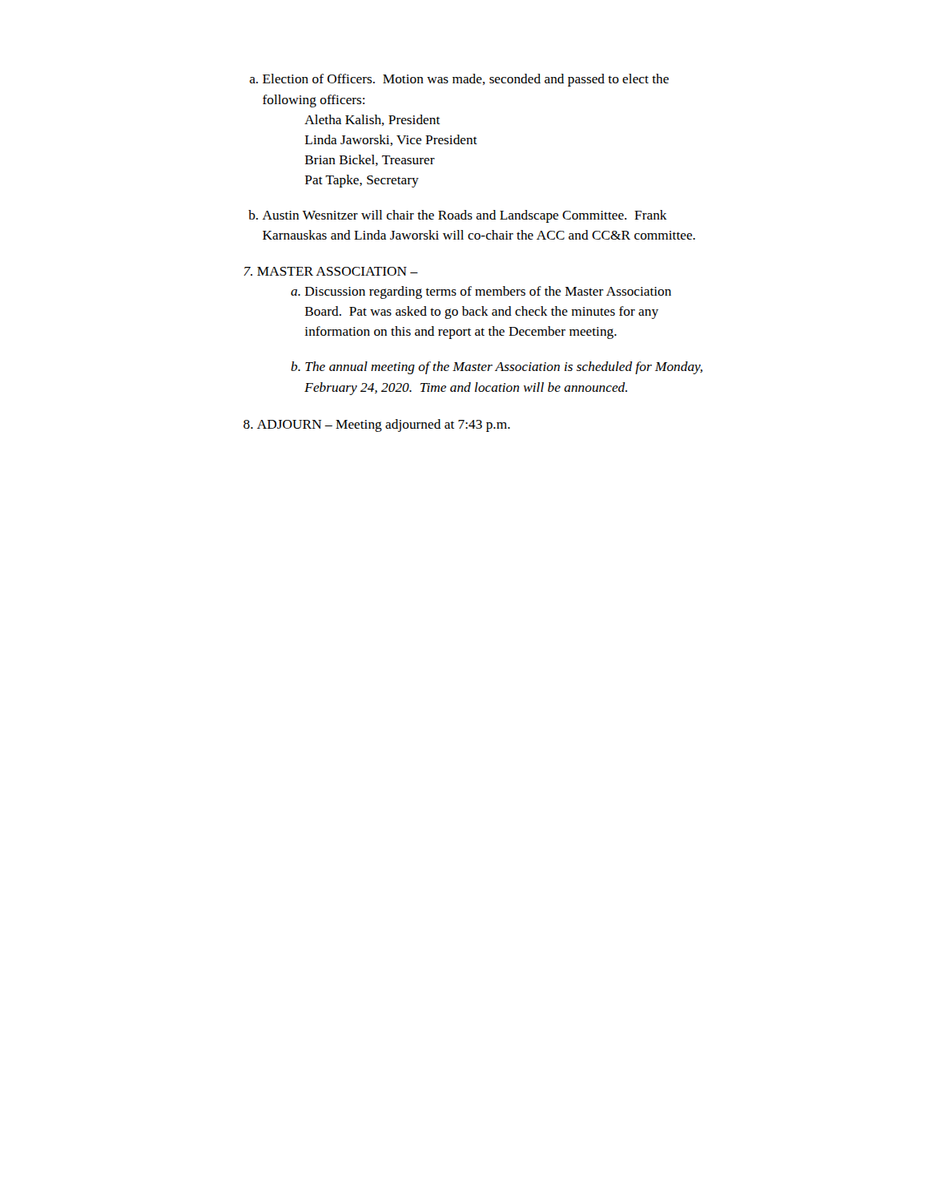Election of Officers. Motion was made, seconded and passed to elect the following officers:
Aletha Kalish, President
Linda Jaworski, Vice President
Brian Bickel, Treasurer
Pat Tapke, Secretary
Austin Wesnitzer will chair the Roads and Landscape Committee. Frank Karnauskas and Linda Jaworski will co-chair the ACC and CC&R committee.
MASTER ASSOCIATION –
Discussion regarding terms of members of the Master Association Board. Pat was asked to go back and check the minutes for any information on this and report at the December meeting.
The annual meeting of the Master Association is scheduled for Monday, February 24, 2020. Time and location will be announced.
ADJOURN – Meeting adjourned at 7:43 p.m.